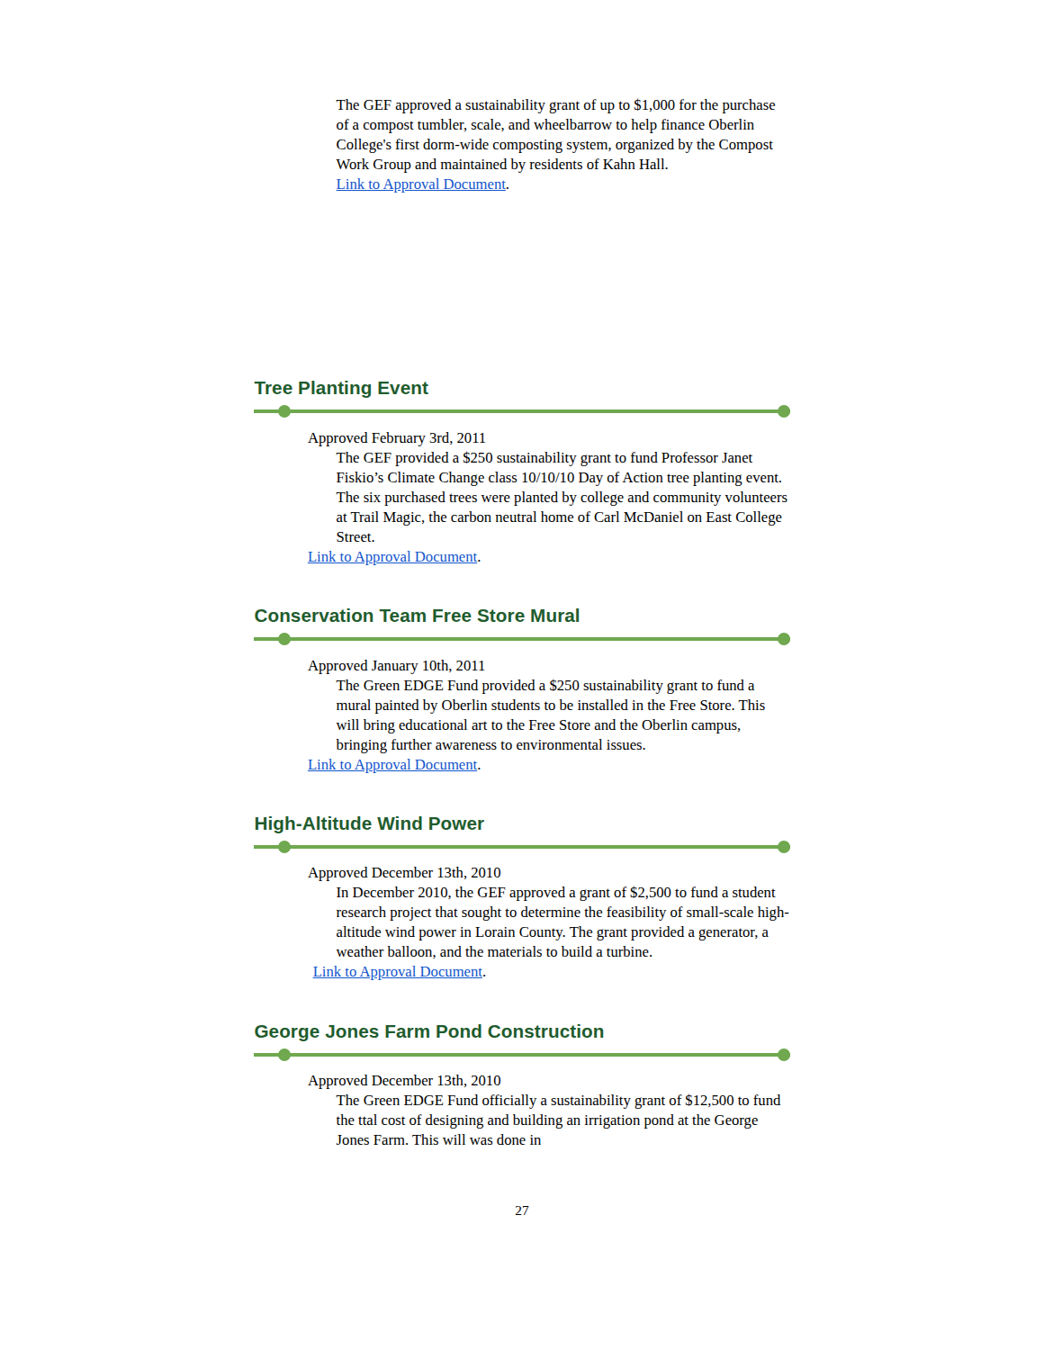The GEF approved a sustainability grant of up to $1,000 for the purchase of a compost tumbler, scale, and wheelbarrow to help finance Oberlin College's first dorm-wide composting system, organized by the Compost Work Group and maintained by residents of Kahn Hall.
Link to Approval Document.
Tree Planting Event
Approved February 3rd, 2011
The GEF provided a $250 sustainability grant to fund Professor Janet Fiskio’s Climate Change class 10/10/10 Day of Action tree planting event. The six purchased trees were planted by college and community volunteers at Trail Magic, the carbon neutral home of Carl McDaniel on East College Street.
Link to Approval Document.
Conservation Team Free Store Mural
Approved January 10th, 2011
The Green EDGE Fund provided a $250 sustainability grant to fund a mural painted by Oberlin students to be installed in the Free Store. This will bring educational art to the Free Store and the Oberlin campus, bringing further awareness to environmental issues.
Link to Approval Document.
High-Altitude Wind Power
Approved December 13th, 2010
In December 2010, the GEF approved a grant of $2,500 to fund a student research project that sought to determine the feasibility of small-scale high-altitude wind power in Lorain County. The grant provided a generator, a weather balloon, and the materials to build a turbine.
Link to Approval Document.
George Jones Farm Pond Construction
Approved December 13th, 2010
The Green EDGE Fund officially a sustainability grant of $12,500 to fund the ttal cost of designing and building an irrigation pond at the George Jones Farm. This will was done in
27